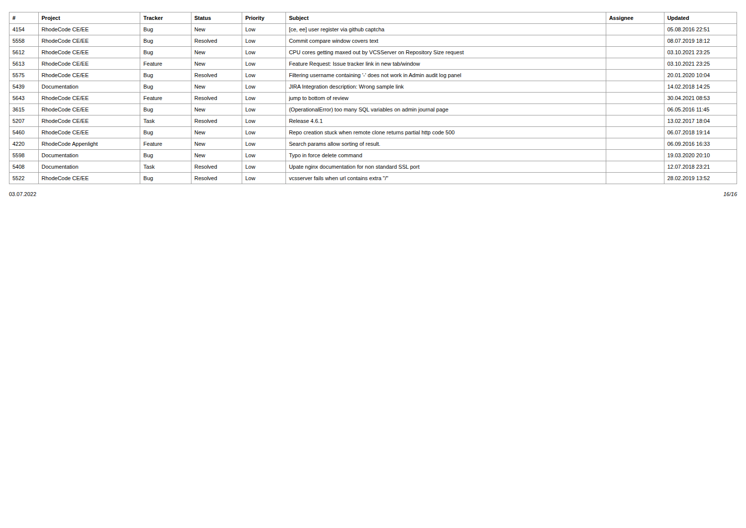| # | Project | Tracker | Status | Priority | Subject | Assignee | Updated |
| --- | --- | --- | --- | --- | --- | --- | --- |
| 4154 | RhodeCode CE/EE | Bug | New | Low | [ce, ee] user register via github captcha | | 05.08.2016 22:51 |
| 5558 | RhodeCode CE/EE | Bug | Resolved | Low | Commit compare window covers text | | 08.07.2019 18:12 |
| 5612 | RhodeCode CE/EE | Bug | New | Low | CPU cores getting maxed out by VCSServer on Repository Size request | | 03.10.2021 23:25 |
| 5613 | RhodeCode CE/EE | Feature | New | Low | Feature Request: Issue tracker link in new tab/window | | 03.10.2021 23:25 |
| 5575 | RhodeCode CE/EE | Bug | Resolved | Low | Filtering username containing '-' does not work in Admin audit log panel | | 20.01.2020 10:04 |
| 5439 | Documentation | Bug | New | Low | JIRA Integration description: Wrong sample link | | 14.02.2018 14:25 |
| 5643 | RhodeCode CE/EE | Feature | Resolved | Low | jump to bottom of review | | 30.04.2021 08:53 |
| 3615 | RhodeCode CE/EE | Bug | New | Low | (OperationalError) too many SQL variables on admin journal page | | 06.05.2016 11:45 |
| 5207 | RhodeCode CE/EE | Task | Resolved | Low | Release 4.6.1 | | 13.02.2017 18:04 |
| 5460 | RhodeCode CE/EE | Bug | New | Low | Repo creation stuck when remote clone returns partial http code 500 | | 06.07.2018 19:14 |
| 4220 | RhodeCode Appenlight | Feature | New | Low | Search params allow sorting of result. | | 06.09.2016 16:33 |
| 5598 | Documentation | Bug | New | Low | Typo in force delete command | | 19.03.2020 20:10 |
| 5408 | Documentation | Task | Resolved | Low | Upate nginx documentation for non standard SSL port | | 12.07.2018 23:21 |
| 5522 | RhodeCode CE/EE | Bug | Resolved | Low | vcsserver fails when url contains extra "/" | | 28.02.2019 13:52 |
03.07.2022 16/16